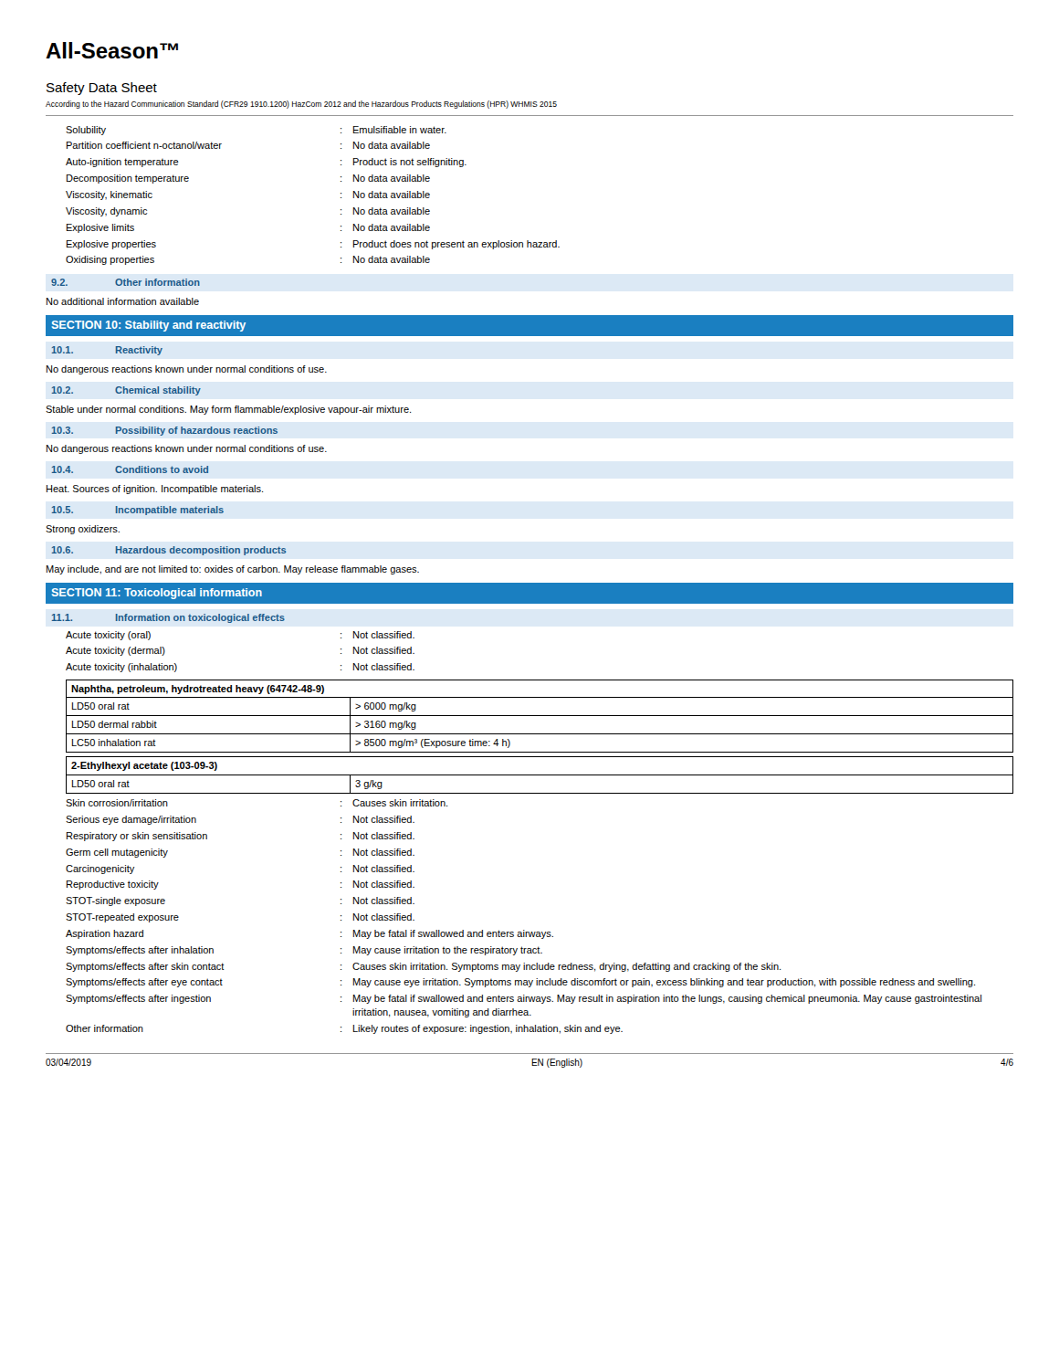All-Season™
Safety Data Sheet
According to the Hazard Communication Standard (CFR29 1910.1200) HazCom 2012 and the Hazardous Products Regulations (HPR) WHMIS 2015
| Solubility | : | Emulsifiable in water. |
| Partition coefficient n-octanol/water | : | No data available |
| Auto-ignition temperature | : | Product is not selfigniting. |
| Decomposition temperature | : | No data available |
| Viscosity, kinematic | : | No data available |
| Viscosity, dynamic | : | No data available |
| Explosive limits | : | No data available |
| Explosive properties | : | Product does not present an explosion hazard. |
| Oxidising properties | : | No data available |
9.2. Other information
No additional information available
SECTION 10: Stability and reactivity
10.1. Reactivity
No dangerous reactions known under normal conditions of use.
10.2. Chemical stability
Stable under normal conditions. May form flammable/explosive vapour-air mixture.
10.3. Possibility of hazardous reactions
No dangerous reactions known under normal conditions of use.
10.4. Conditions to avoid
Heat. Sources of ignition. Incompatible materials.
10.5. Incompatible materials
Strong oxidizers.
10.6. Hazardous decomposition products
May include, and are not limited to: oxides of carbon. May release flammable gases.
SECTION 11: Toxicological information
11.1. Information on toxicological effects
| Acute toxicity (oral) | : | Not classified. |
| Acute toxicity (dermal) | : | Not classified. |
| Acute toxicity (inhalation) | : | Not classified. |
| Naphtha, petroleum, hydrotreated heavy (64742-48-9) |
| LD50 oral rat | > 6000 mg/kg |
| LD50 dermal rabbit | > 3160 mg/kg |
| LC50 inhalation rat | > 8500 mg/m³ (Exposure time: 4 h) |
| 2-Ethylhexyl acetate (103-09-3) |
| LD50 oral rat | 3 g/kg |
| Skin corrosion/irritation | : | Causes skin irritation. |
| Serious eye damage/irritation | : | Not classified. |
| Respiratory or skin sensitisation | : | Not classified. |
| Germ cell mutagenicity | : | Not classified. |
| Carcinogenicity | : | Not classified. |
| Reproductive toxicity | : | Not classified. |
| STOT-single exposure | : | Not classified. |
| STOT-repeated exposure | : | Not classified. |
| Aspiration hazard | : | May be fatal if swallowed and enters airways. |
| Symptoms/effects after inhalation | : | May cause irritation to the respiratory tract. |
| Symptoms/effects after skin contact | : | Causes skin irritation. Symptoms may include redness, drying, defatting and cracking of the skin. |
| Symptoms/effects after eye contact | : | May cause eye irritation. Symptoms may include discomfort or pain, excess blinking and tear production, with possible redness and swelling. |
| Symptoms/effects after ingestion | : | May be fatal if swallowed and enters airways. May result in aspiration into the lungs, causing chemical pneumonia. May cause gastrointestinal irritation, nausea, vomiting and diarrhea. |
| Other information | : | Likely routes of exposure: ingestion, inhalation, skin and eye. |
03/04/2019 EN (English) 4/6